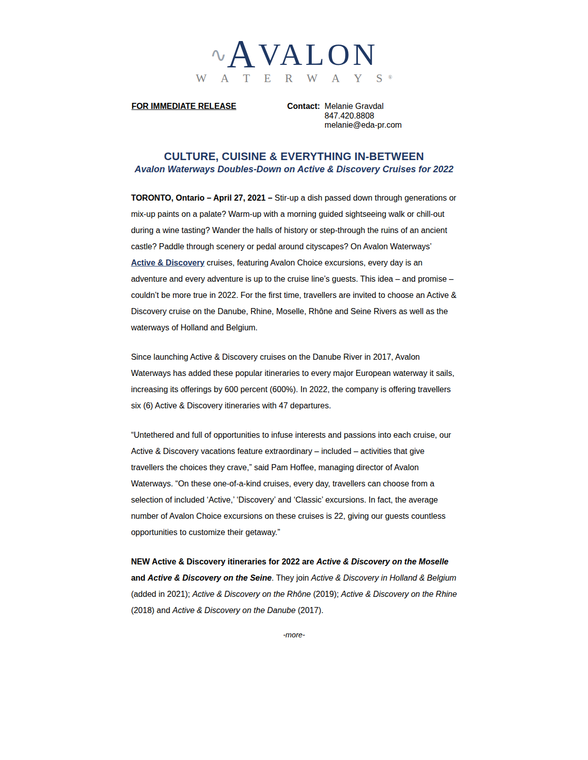∿AVALON
W A T E R W A Y S®
| FOR IMMEDIATE RELEASE | Contact: Melanie Gravdal 847.420.8808 melanie@eda-pr.com |
CULTURE, CUISINE & EVERYTHING IN-BETWEEN
Avalon Waterways Doubles-Down on Active & Discovery Cruises for 2022
TORONTO, Ontario – April 27, 2021 – Stir-up a dish passed down through generations or mix-up paints on a palate? Warm-up with a morning guided sightseeing walk or chill-out during a wine tasting? Wander the halls of history or step-through the ruins of an ancient castle? Paddle through scenery or pedal around cityscapes? On Avalon Waterways’ Active & Discovery cruises, featuring Avalon Choice excursions, every day is an adventure and every adventure is up to the cruise line’s guests. This idea – and promise – couldn’t be more true in 2022. For the first time, travellers are invited to choose an Active & Discovery cruise on the Danube, Rhine, Moselle, Rhône and Seine Rivers as well as the waterways of Holland and Belgium.
Since launching Active & Discovery cruises on the Danube River in 2017, Avalon Waterways has added these popular itineraries to every major European waterway it sails, increasing its offerings by 600 percent (600%). In 2022, the company is offering travellers six (6) Active & Discovery itineraries with 47 departures.
“Untethered and full of opportunities to infuse interests and passions into each cruise, our Active & Discovery vacations feature extraordinary – included – activities that give travellers the choices they crave,” said Pam Hoffee, managing director of Avalon Waterways. “On these one-of-a-kind cruises, every day, travellers can choose from a selection of included ‘Active,’ ‘Discovery’ and ‘Classic’ excursions. In fact, the average number of Avalon Choice excursions on these cruises is 22, giving our guests countless opportunities to customize their getaway.”
NEW Active & Discovery itineraries for 2022 are Active & Discovery on the Moselle and Active & Discovery on the Seine. They join Active & Discovery in Holland & Belgium (added in 2021); Active & Discovery on the Rhône (2019); Active & Discovery on the Rhine (2018) and Active & Discovery on the Danube (2017).
-more-